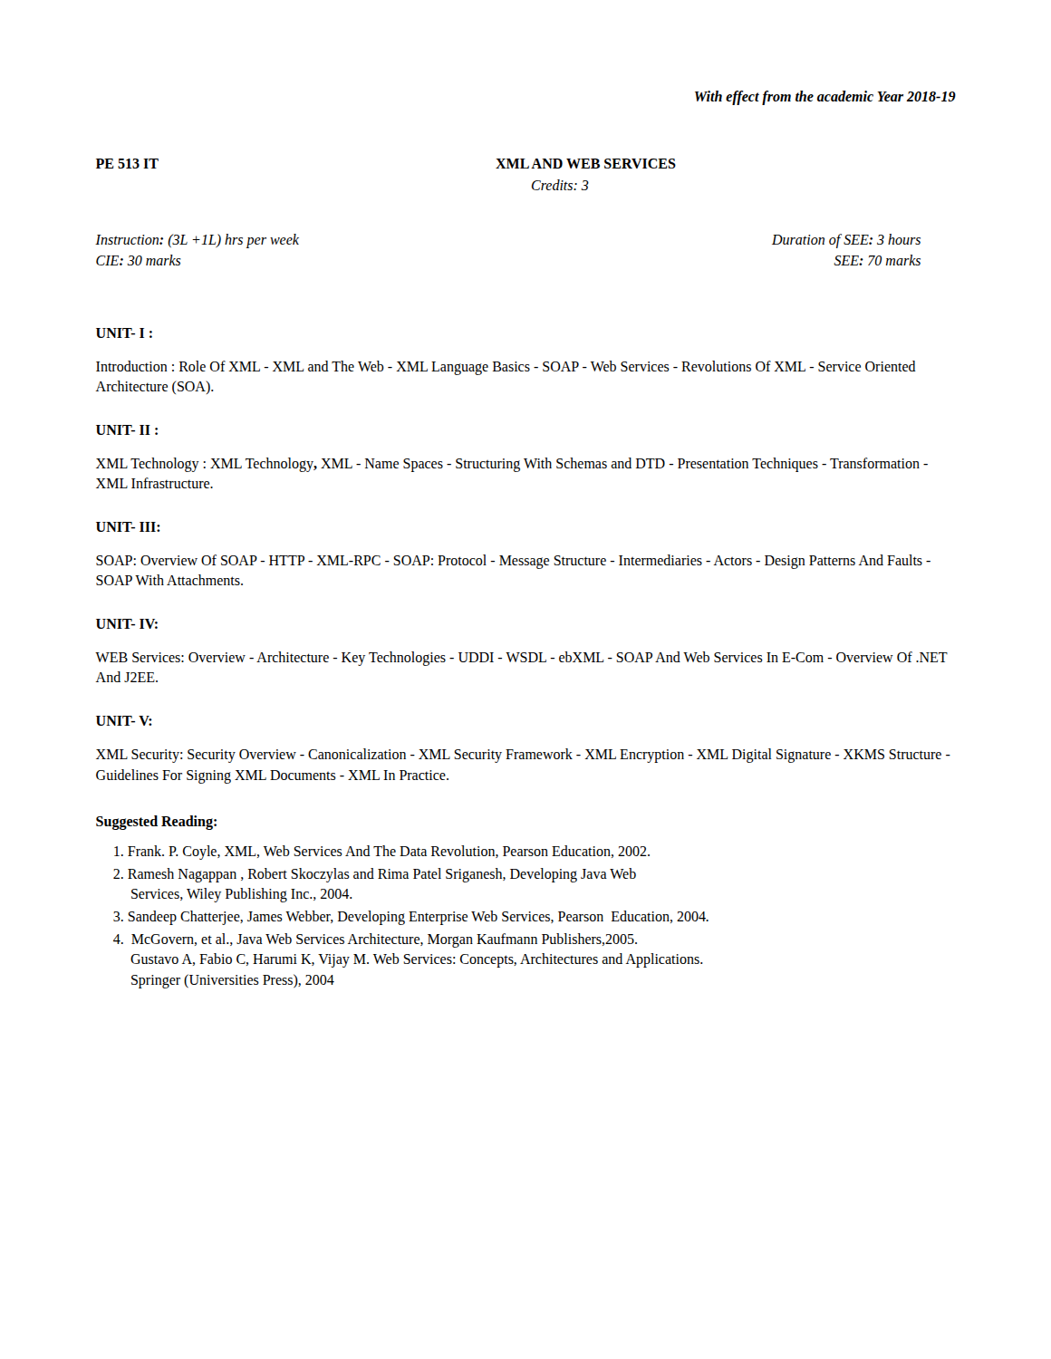With effect from the academic Year 2018-19
PE 513 IT XML AND WEB SERVICES
Credits: 3
Instruction: (3L +1L) hrs per week Duration of SEE: 3 hours
CIE: 30 marks SEE: 70 marks
UNIT- I :
Introduction : Role Of XML - XML and The Web - XML Language Basics - SOAP - Web Services - Revolutions Of XML - Service Oriented Architecture (SOA).
UNIT- II :
XML Technology : XML Technology, XML - Name Spaces - Structuring With Schemas and DTD - Presentation Techniques - Transformation - XML Infrastructure.
UNIT- III:
SOAP: Overview Of SOAP - HTTP - XML-RPC - SOAP: Protocol - Message Structure - Intermediaries - Actors - Design Patterns And Faults - SOAP With Attachments.
UNIT- IV:
WEB Services: Overview - Architecture - Key Technologies - UDDI - WSDL - ebXML - SOAP And Web Services In E-Com - Overview Of .NET And J2EE.
UNIT- V:
XML Security: Security Overview - Canonicalization - XML Security Framework - XML Encryption - XML Digital Signature - XKMS Structure - Guidelines For Signing XML Documents - XML In Practice.
Suggested Reading:
Frank. P. Coyle, XML, Web Services And The Data Revolution, Pearson Education, 2002.
Ramesh Nagappan , Robert Skoczylas and Rima Patel Sriganesh, Developing Java Web
Services, Wiley Publishing Inc., 2004.
Sandeep Chatterjee, James Webber, Developing Enterprise Web Services, Pearson Education, 2004.
McGovern, et al., Java Web Services Architecture, Morgan Kaufmann Publishers,2005.
Gustavo A, Fabio C, Harumi K, Vijay M. Web Services: Concepts, Architectures and Applications. Springer (Universities Press), 2004